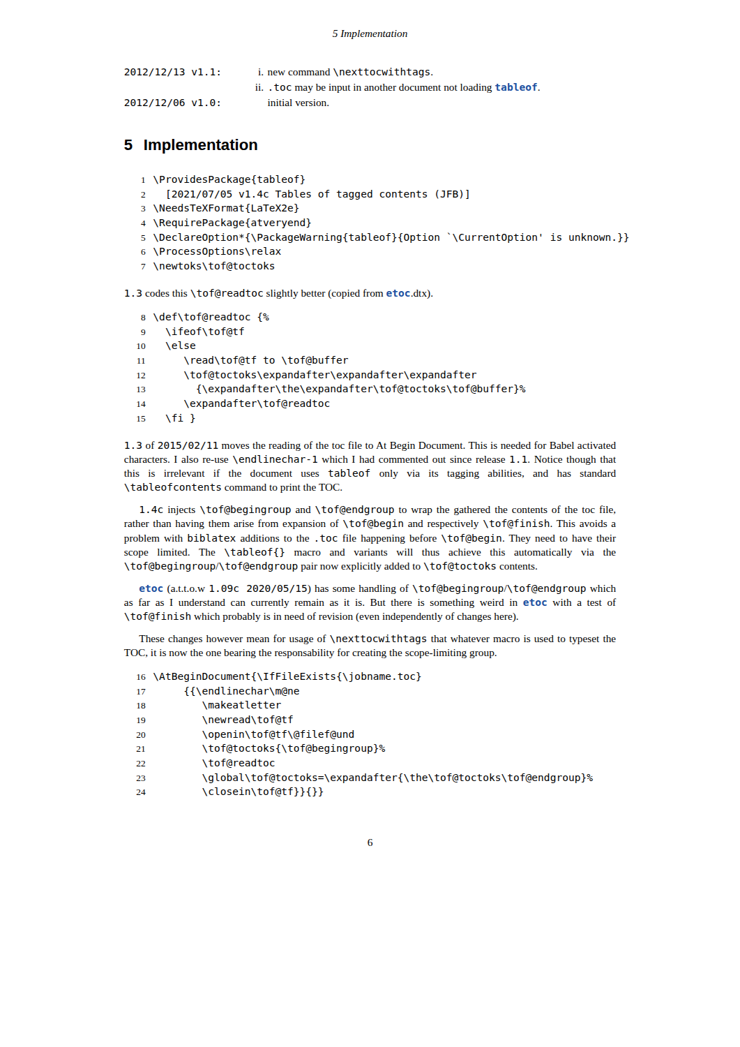5 Implementation
| 2012/12/13 v1.1: | i. | new command \nexttocwithtags . |
| | ii. | .toc may be input in another document not loading tableof . |
| 2012/12/06 v1.0: | | initial version. |
5 Implementation
1\ProvidesPackage{tableof}
2 [2021/07/05 v1.4c Tables of tagged contents (JFB)]
3\NeedsTeXFormat{LaTeX2e}
4\RequirePackage{atveryend}
5\DeclareOption*{\PackageWarning{tableof}{Option `\CurrentOption' is unknown.}}
6\ProcessOptions\relax
7\newtoks\tof@toctoks
1.3 codes this \tof@readtoc slightly better (copied from etoc.dtx).
8\def\tof@readtoc {%
9 \ifeof\tof@tf
10 \else
11 \read\tof@tf to \tof@buffer
12 \tof@toctoks\expandafter\expandafter\expandafter
13 {\expandafter\the\expandafter\tof@toctoks\tof@buffer}%
14 \expandafter\tof@readtoc
15 \fi }
1.3 of 2015/02/11 moves the reading of the toc file to At Begin Document. This is needed for Babel activated characters. I also re-use \endlinechar-1 which I had commented out since release 1.1. Notice though that this is irrelevant if the document uses tableof only via its tagging abilities, and has standard \tableofcontents command to print the TOC.
1.4c injects \tof@begingroup and \tof@endgroup to wrap the gathered the contents of the toc file, rather than having them arise from expansion of \tof@begin and respectively \tof@finish. This avoids a problem with biblatex additions to the .toc file happening before \tof@begin. They need to have their scope limited. The \tableof{} macro and variants will thus achieve this automatically via the \tof@begingroup/\tof@endgroup pair now explicitly added to \tof@toctoks contents.
etoc (a.t.t.o.w 1.09c 2020/05/15) has some handling of \tof@begingroup/\tof@endgroup which as far as I understand can currently remain as it is. But there is something weird in etoc with a test of \tof@finish which probably is in need of revision (even independently of changes here).
These changes however mean for usage of \nexttocwithtags that whatever macro is used to typeset the TOC, it is now the one bearing the responsability for creating the scope-limiting group.
16\AtBeginDocument{\IfFileExists{\jobname.toc}
17 {{\endlinechar\m@ne
18 \makeatletter
19 \newread\tof@tf
20 \openin\tof@tf\@filef@und
21 \tof@toctoks{\tof@begingroup}%
22 \tof@readtoc
23 \global\tof@toctoks=\expandafter{\the\tof@toctoks\tof@endgroup}%
24 \closein\tof@tf}}{}}
6